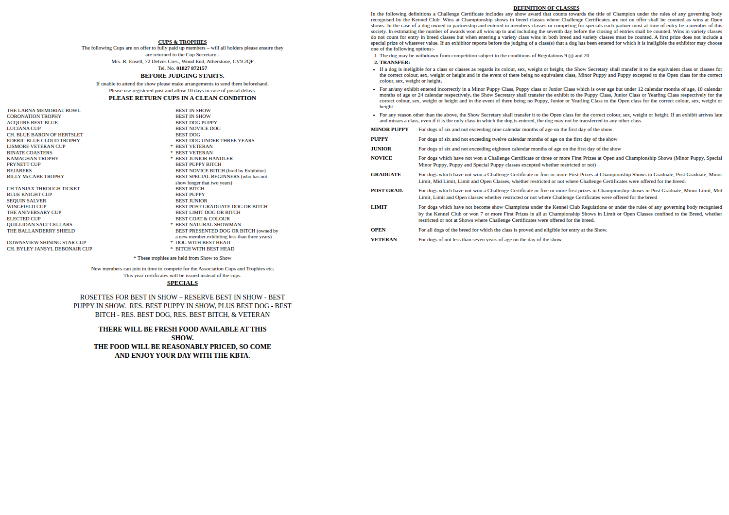CUPS & TROPHIES
The following Cups are on offer to fully paid up members – will all holders please ensure they
are returned to the Cup Secretary:-
Mrs. R. Ensell, 72 Delves Cres., Wood End, Atherstone, CV9 2QF
Tel. No. 01827 872157
BEFORE JUDGING STARTS.
If unable to attend the show please make arrangements to send them beforehand.
Please use registered post and allow 10 days in case of postal delays.
PLEASE RETURN CUPS IN A CLEAN CONDITION
| THE LARNA MEMORIAL BOWL | | BEST IN SHOW |
| CORONATION TROPHY | | BEST IN SHOW |
| ACQUIRE BEST BLUE | | BEST DOG PUPPY |
| LUCIANA CUP | | BEST NOVICE DOG |
| CH. BLUE BARON OF HERTSLET | | BEST DOG |
| EDERIC BLUE CLOUD TROPHY | | BEST DOG UNDER THREE YEARS |
| LISMORE VETERAN CUP | * | BEST VETERAN |
| BINATE COASTERS | * | BEST VETERAN |
| KAMAGHAN TROPHY | * | BEST JUNIOR HANDLER |
| PRYNETT CUP | | BEST PUPPY BITCH |
| BEJABERS | | BEST NOVICE BITCH (bred by Exhibitor) |
| BILLY McCABE TROPHY | | BEST SPECIAL BEGINNERS (who has not |
| | | show longer that two years) |
| CH TANJAX THROUGH TICKET | | BEST BITCH |
| BLUE KNIGHT CUP | | BEST PUPPY |
| SEQUIN SALVER | | BEST JUNIOR |
| WINGFIELD CUP | | BEST POST GRADUATE DOG OR BITCH |
| THE ANIVERSARY CUP | | BEST LIMIT DOG OR BITCH |
| ELECTED CUP | | BEST COAT & COLOUR |
| QUILLIDAN SALT CELLARS | * | BEST NATURAL SHOWMAN |
| THE BALLANDERRY SHIELD | | BEST PRESENTED DOG OR BITCH (owned by |
| | | a new member exhibiting less than three years) |
| DOWNSVIEW SHINING STAR CUP | * | DOG WITH BEST HEAD |
| CH. BYLEY JANSYL DEBONAIR CUP | * | BITCH WITH BEST HEAD |
* These trophies are held from Show to Show
New members can join in time to compete for the Association Cups and Trophies etc.
This year certificates will be issued instead of the cups.
SPECIALS
ROSETTES FOR BEST IN SHOW – RESERVE BEST IN SHOW - BEST
PUPPY IN SHOW. RES. BEST PUPPY IN SHOW, PLUS BEST DOG - BEST
BITCH - RES. BEST DOG, RES. BEST BITCH, & VETERAN
THERE WILL BE FRESH FOOD AVAILABLE AT THIS
SHOW.
THE FOOD WILL BE REASONABLY PRICED, SO COME
AND ENJOY YOUR DAY WITH THE KBTA.
DEFINITION OF CLASSES
In the following definitions a Challenge Certificate includes any show award that counts towards the title of Champion under the rules of any governing body recognised by the Kennel Club. Wins at Championship shows in breed classes where Challenge Certificates are not on offer shall be counted as wins at Open shows. In the case of a dog owned in partnership and entered in members classes or competing for specials each partner must at time of entry be a member of this society. In estimating the number of awards won all wins up to and including the seventh day before the closing of entries shall be counted. Wins in variety classes do not count for entry in breed classes but when entering a variety class wins in both breed and variety classes must be counted. A first prize does not include a special prize of whatever value. If an exhibitor reports before the judging of a class(s) that a dog has been entered for which it is ineligible the exhibitor may choose one of the following options:-
The dog may be withdrawn from competition subject to the conditions of Regulations 9 (j) and 20
TRANSFER:
If a dog is ineligible for a class or classes as regards its colour, sex, weight or height, the Show Secretary shall transfer it to the equivalent class or classes for the correct colour, sex, weight or height and in the event of there being no equivalent class, Minor Puppy and Puppy excepted to the Open class for the correct colour, sex, weight or height.
For an/any exhibit entered incorrectly in a Minor Puppy Class, Puppy class or Junior Class which is over age but under 12 calendar months of age, 18 calendar months of age or 24 calendar respectively, the Show Secretary shall transfer the exhibit to the Puppy Class, Junior Class or Yearling Class respectively for the correct colour, sex, weight or height and in the event of there being no Puppy, Junior or Yearling Class to the Open class for the correct colour, sex, weight or height
For any reason other than the above, the Show Secretary shall transfer it to the Open class for the correct colour, sex, weight or height. If an exhibit arrives late and misses a class, even if it is the only class in which the dog is entered, the dog may not be transferred to any other class.
| MINOR PUPPY | For dogs of six and not exceeding nine calendar months of age on the first day of the show |
| PUPPY | For dogs of six and not exceeding twelve calendar months of age on the first day of the show |
| JUNIOR | For dogs of six and not exceeding eighteen calendar months of age on the first day of the show |
| NOVICE | For dogs which have not won a Challenge Certificate or three or more First Prizes at Open and Championship Shows (Minor Puppy, Special Minor Puppy, Puppy and Special Puppy classes excepted whether restricted or not) |
| GRADUATE | For dogs which have not won a Challenge Certificate or four or more First Prizes at Championship Shows in Graduate, Post Graduate, Minor Limit, Mid Limit, Limit and Open Classes, whether restricted or not where Challenge Certificates were offered for the breed. |
| POST GRAD. | For dogs which have not won a Challenge Certificate or five or more first prizes in Championship shows in Post Graduate, Minor Limit, Mid Limit, Limit and Open classes whether restricted or not where Challenge Certificates were offered for the breed |
| LIMIT | For dogs which have not become show Champions under the Kennel Club Regulations or under the rules of any governing body recognised by the Kennel Club or won 7 or more First Prizes in all at Championship Shows in Limit or Open Classes confined to the Breed, whether restricted or not at Shows where Challenge Certificates were offered for the breed. |
| OPEN | For all dogs of the breed for which the class is proved and eligible for entry at the Show. |
| VETERAN | For dogs of not less than seven years of age on the day of the show. |